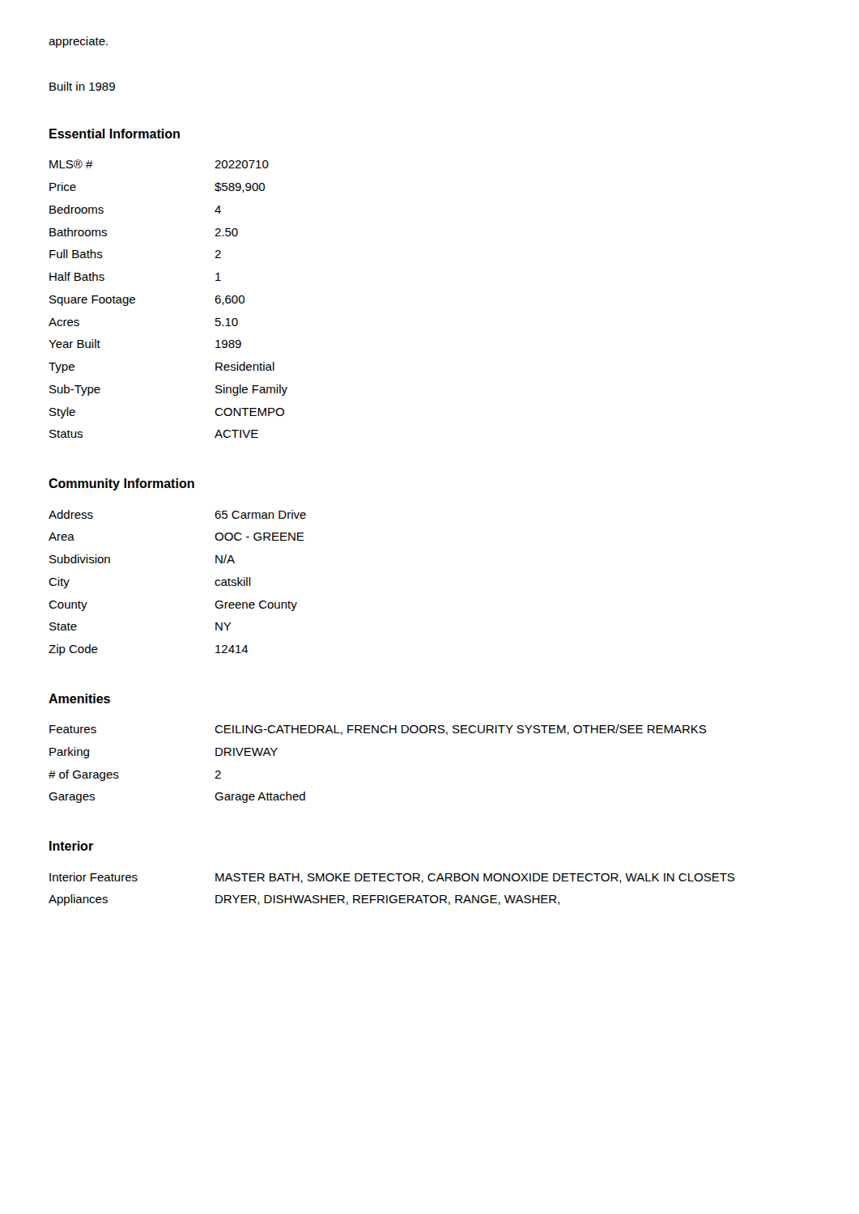appreciate.
Built in 1989
Essential Information
| MLS® # | 20220710 |
| Price | $589,900 |
| Bedrooms | 4 |
| Bathrooms | 2.50 |
| Full Baths | 2 |
| Half Baths | 1 |
| Square Footage | 6,600 |
| Acres | 5.10 |
| Year Built | 1989 |
| Type | Residential |
| Sub-Type | Single Family |
| Style | CONTEMPO |
| Status | ACTIVE |
Community Information
| Address | 65 Carman Drive |
| Area | OOC - GREENE |
| Subdivision | N/A |
| City | catskill |
| County | Greene County |
| State | NY |
| Zip Code | 12414 |
Amenities
| Features | CEILING-CATHEDRAL, FRENCH DOORS, SECURITY SYSTEM, OTHER/SEE REMARKS |
| Parking | DRIVEWAY |
| # of Garages | 2 |
| Garages | Garage Attached |
Interior
| Interior Features | MASTER BATH, SMOKE DETECTOR, CARBON MONOXIDE DETECTOR, WALK IN CLOSETS |
| Appliances | DRYER, DISHWASHER, REFRIGERATOR, RANGE, WASHER, |